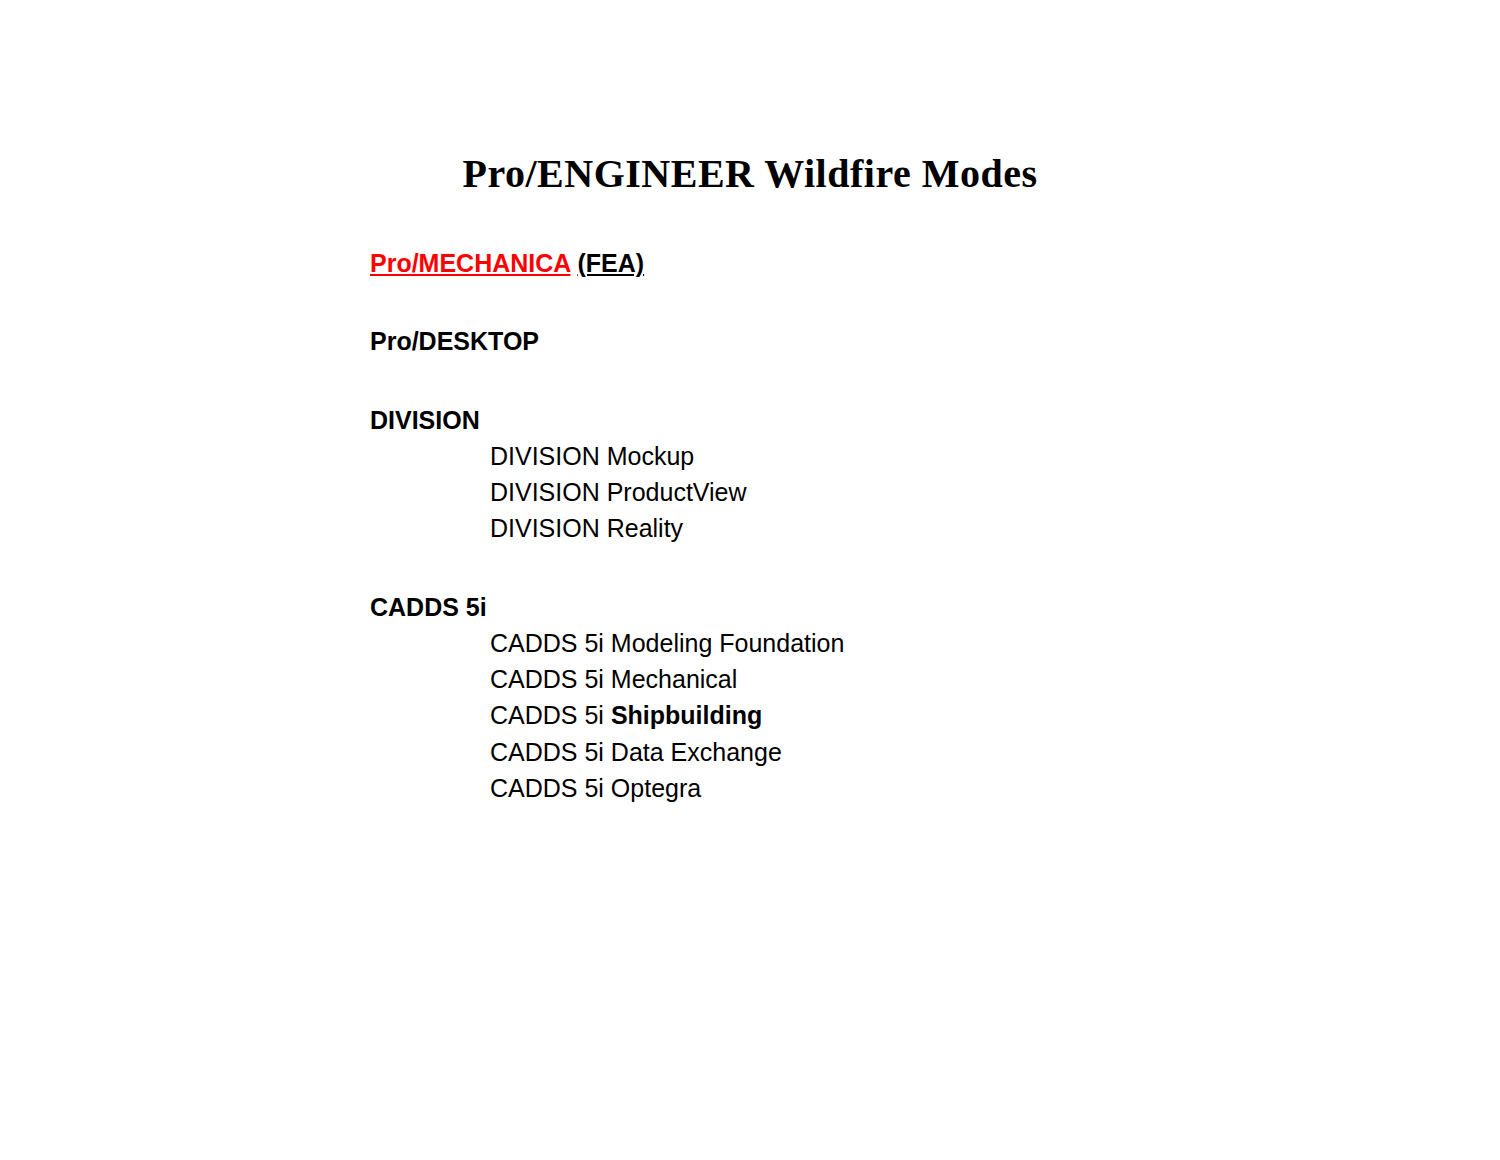Pro/ENGINEER Wildfire Modes
Pro/MECHANICA (FEA)
Pro/DESKTOP
DIVISION
DIVISION Mockup
DIVISION ProductView
DIVISION Reality
CADDS 5i
CADDS 5i Modeling Foundation
CADDS 5i Mechanical
CADDS 5i Shipbuilding
CADDS 5i Data Exchange
CADDS 5i Optegra